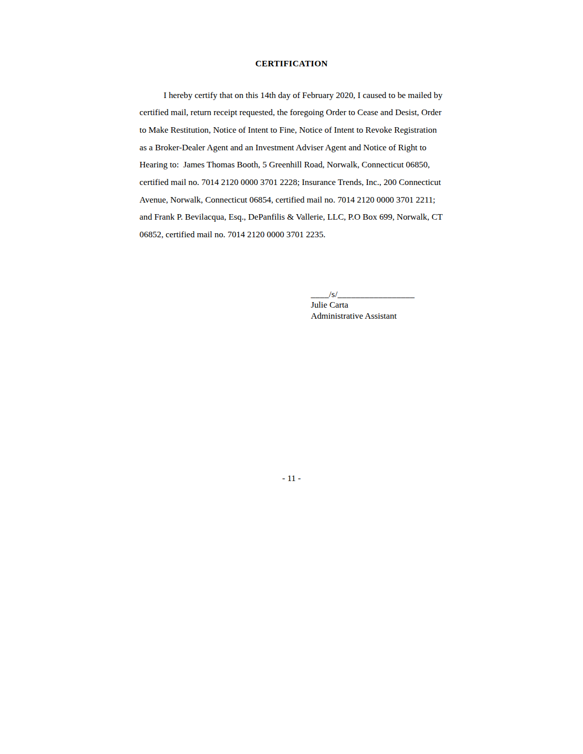CERTIFICATION
I hereby certify that on this 14th day of February 2020, I caused to be mailed by certified mail, return receipt requested, the foregoing Order to Cease and Desist, Order to Make Restitution, Notice of Intent to Fine, Notice of Intent to Revoke Registration as a Broker-Dealer Agent and an Investment Adviser Agent and Notice of Right to Hearing to: James Thomas Booth, 5 Greenhill Road, Norwalk, Connecticut 06850, certified mail no. 7014 2120 0000 3701 2228; Insurance Trends, Inc., 200 Connecticut Avenue, Norwalk, Connecticut 06854, certified mail no. 7014 2120 0000 3701 2211; and Frank P. Bevilacqua, Esq., DePanfilis & Vallerie, LLC, P.O Box 699, Norwalk, CT 06852, certified mail no. 7014 2120 0000 3701 2235.
____/s/_________________
Julie Carta
Administrative Assistant
- 11 -